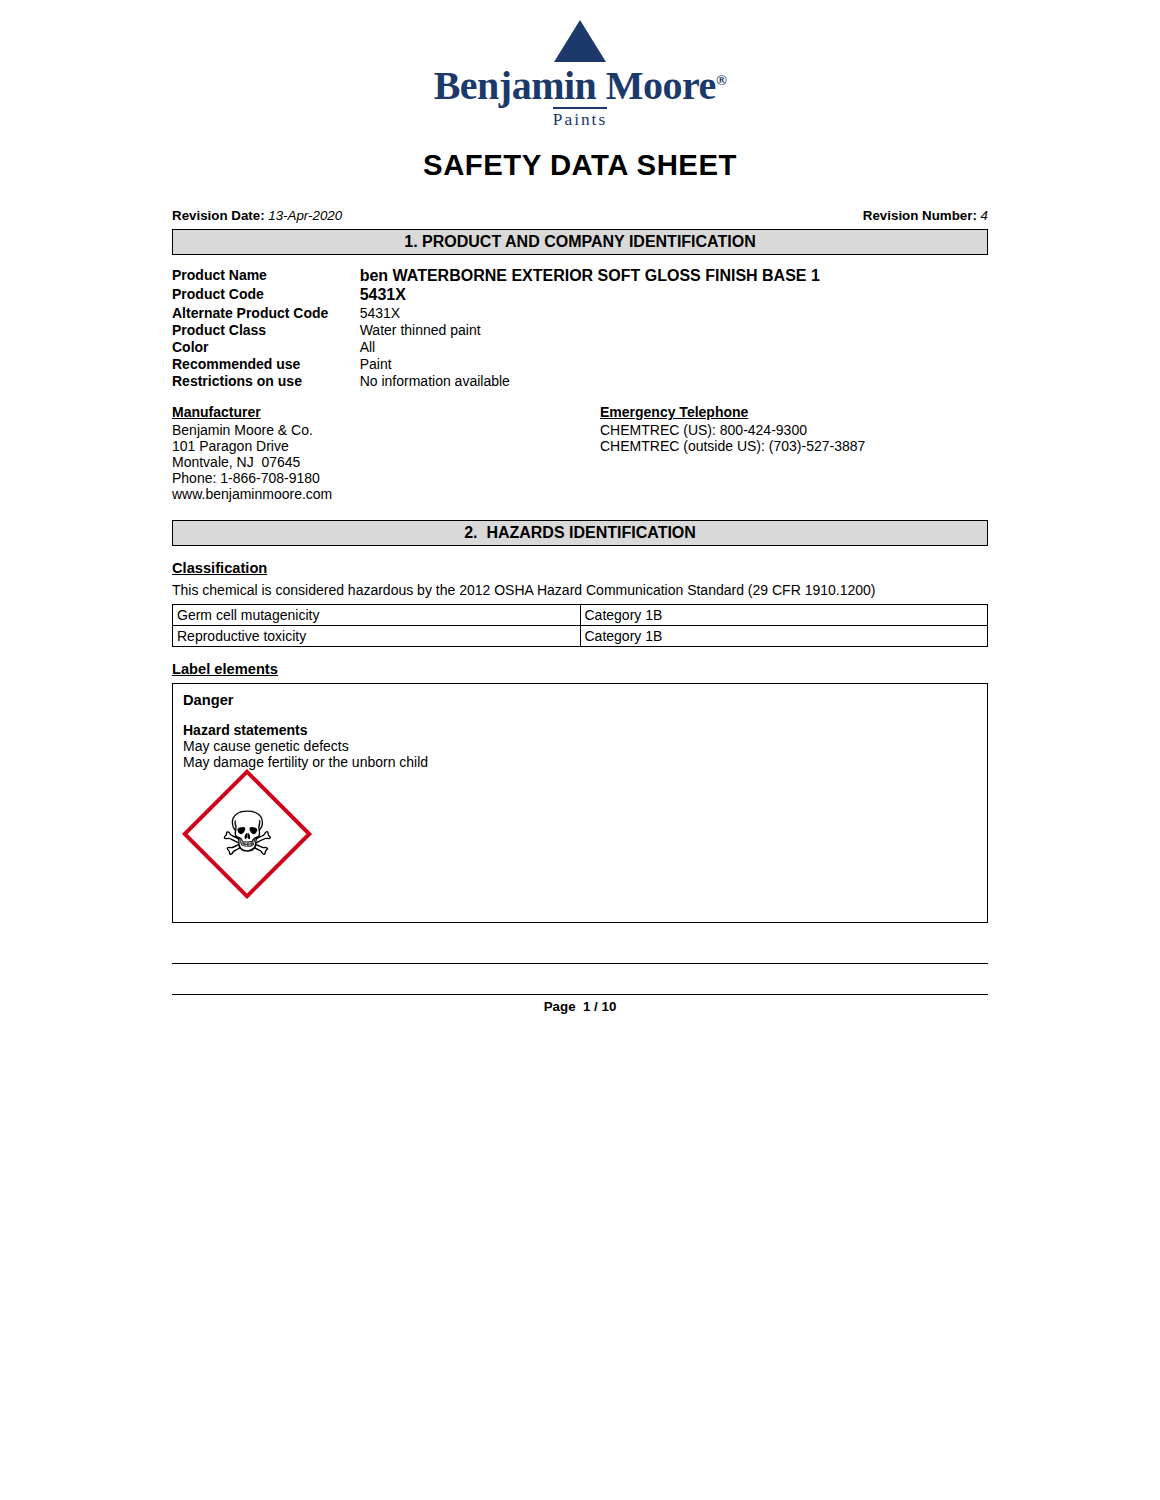Benjamin Moore®
Paints
SAFETY DATA SHEET
Revision Date: 13-Apr-2020
Revision Number: 4
1. PRODUCT AND COMPANY IDENTIFICATION
| Product Name | ben WATERBORNE EXTERIOR SOFT GLOSS FINISH BASE 1 |
| Product Code | 5431X |
| Alternate Product Code | 5431X |
| Product Class | Water thinned paint |
| Color | All |
| Recommended use | Paint |
| Restrictions on use | No information available |
Manufacturer
Benjamin Moore & Co.
101 Paragon Drive
Montvale, NJ 07645
Phone: 1-866-708-9180
www.benjaminmoore.com
Emergency Telephone
CHEMTREC (US): 800-424-9300
CHEMTREC (outside US): (703)-527-3887
2. HAZARDS IDENTIFICATION
Classification
This chemical is considered hazardous by the 2012 OSHA Hazard Communication Standard (29 CFR 1910.1200)
| Germ cell mutagenicity | Category 1B |
| Reproductive toxicity | Category 1B |
Label elements
Danger
Hazard statements
May cause genetic defects
May damage fertility or the unborn child
☠
Page 1 / 10